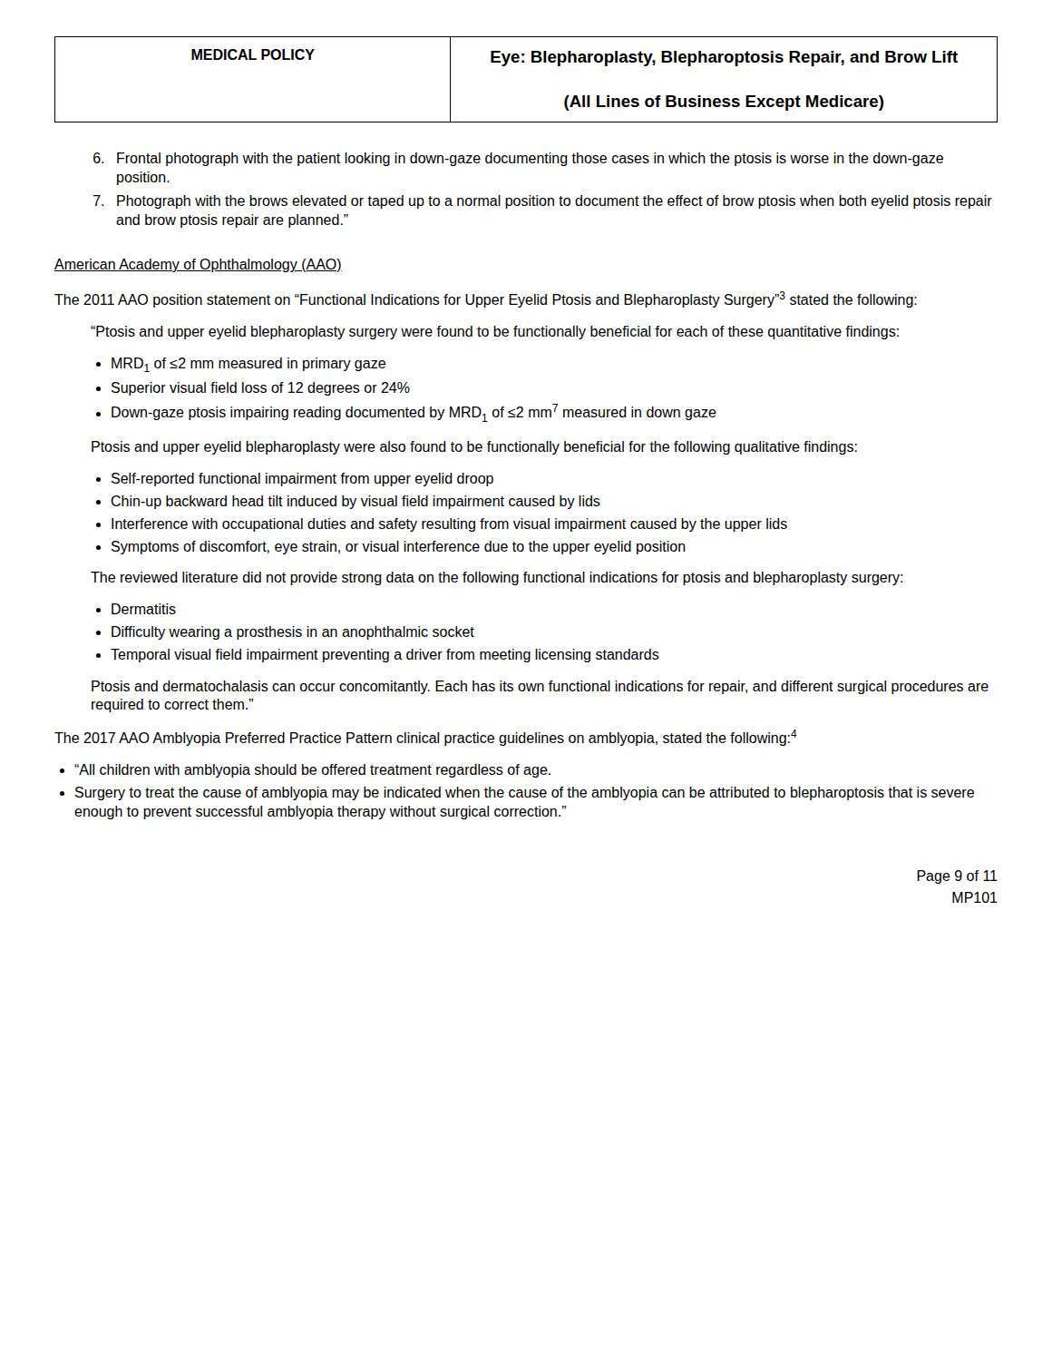| MEDICAL POLICY | Eye: Blepharoplasty, Blepharoptosis Repair, and Brow Lift (All Lines of Business Except Medicare) |
Frontal photograph with the patient looking in down-gaze documenting those cases in which the ptosis is worse in the down-gaze position.
Photograph with the brows elevated or taped up to a normal position to document the effect of brow ptosis when both eyelid ptosis repair and brow ptosis repair are planned.”
American Academy of Ophthalmology (AAO)
The 2011 AAO position statement on “Functional Indications for Upper Eyelid Ptosis and Blepharoplasty Surgery”3 stated the following:
“Ptosis and upper eyelid blepharoplasty surgery were found to be functionally beneficial for each of these quantitative findings:
MRD1 of ≤2 mm measured in primary gaze
Superior visual field loss of 12 degrees or 24%
Down-gaze ptosis impairing reading documented by MRD1 of ≤2 mm7 measured in down gaze
Ptosis and upper eyelid blepharoplasty were also found to be functionally beneficial for the following qualitative findings:
Self-reported functional impairment from upper eyelid droop
Chin-up backward head tilt induced by visual field impairment caused by lids
Interference with occupational duties and safety resulting from visual impairment caused by the upper lids
Symptoms of discomfort, eye strain, or visual interference due to the upper eyelid position
The reviewed literature did not provide strong data on the following functional indications for ptosis and blepharoplasty surgery:
Dermatitis
Difficulty wearing a prosthesis in an anophthalmic socket
Temporal visual field impairment preventing a driver from meeting licensing standards
Ptosis and dermatochalasis can occur concomitantly. Each has its own functional indications for repair, and different surgical procedures are required to correct them.”
The 2017 AAO Amblyopia Preferred Practice Pattern clinical practice guidelines on amblyopia, stated the following:4
“All children with amblyopia should be offered treatment regardless of age.
Surgery to treat the cause of amblyopia may be indicated when the cause of the amblyopia can be attributed to blepharoptosis that is severe enough to prevent successful amblyopia therapy without surgical correction.”
Page 9 of 11
MP101